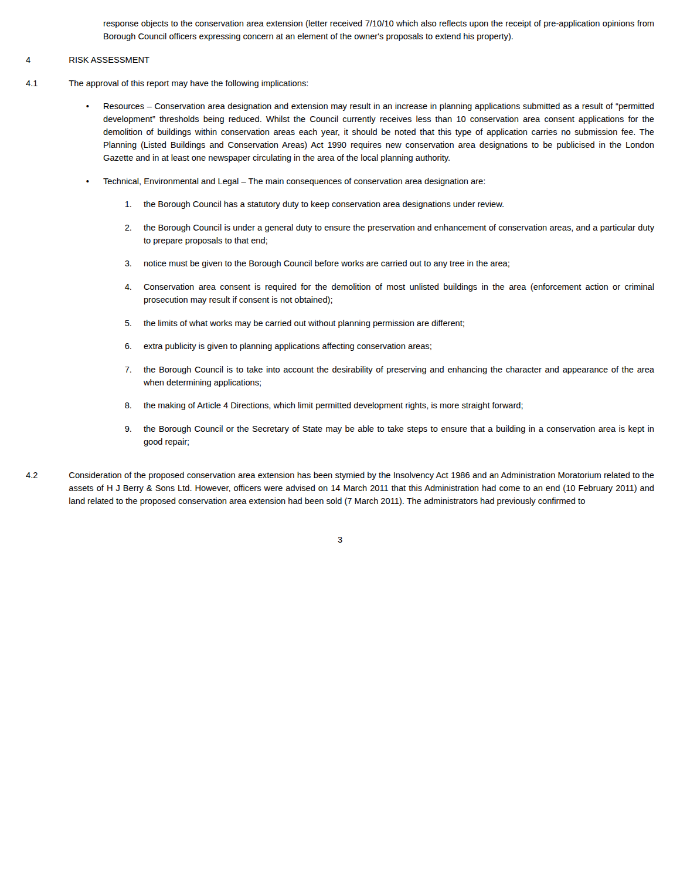response objects to the conservation area extension (letter received 7/10/10 which also reflects upon the receipt of pre-application opinions from Borough Council officers expressing concern at an element of the owner's proposals to extend his property).
4 RISK ASSESSMENT
4.1 The approval of this report may have the following implications:
• Resources – Conservation area designation and extension may result in an increase in planning applications submitted as a result of “permitted development” thresholds being reduced. Whilst the Council currently receives less than 10 conservation area consent applications for the demolition of buildings within conservation areas each year, it should be noted that this type of application carries no submission fee. The Planning (Listed Buildings and Conservation Areas) Act 1990 requires new conservation area designations to be publicised in the London Gazette and in at least one newspaper circulating in the area of the local planning authority.
• Technical, Environmental and Legal – The main consequences of conservation area designation are:
1. the Borough Council has a statutory duty to keep conservation area designations under review.
2. the Borough Council is under a general duty to ensure the preservation and enhancement of conservation areas, and a particular duty to prepare proposals to that end;
3. notice must be given to the Borough Council before works are carried out to any tree in the area;
4. Conservation area consent is required for the demolition of most unlisted buildings in the area (enforcement action or criminal prosecution may result if consent is not obtained);
5. the limits of what works may be carried out without planning permission are different;
6. extra publicity is given to planning applications affecting conservation areas;
7. the Borough Council is to take into account the desirability of preserving and enhancing the character and appearance of the area when determining applications;
8. the making of Article 4 Directions, which limit permitted development rights, is more straight forward;
9. the Borough Council or the Secretary of State may be able to take steps to ensure that a building in a conservation area is kept in good repair;
4.2 Consideration of the proposed conservation area extension has been stymied by the Insolvency Act 1986 and an Administration Moratorium related to the assets of H J Berry & Sons Ltd. However, officers were advised on 14 March 2011 that this Administration had come to an end (10 February 2011) and land related to the proposed conservation area extension had been sold (7 March 2011). The administrators had previously confirmed to
3